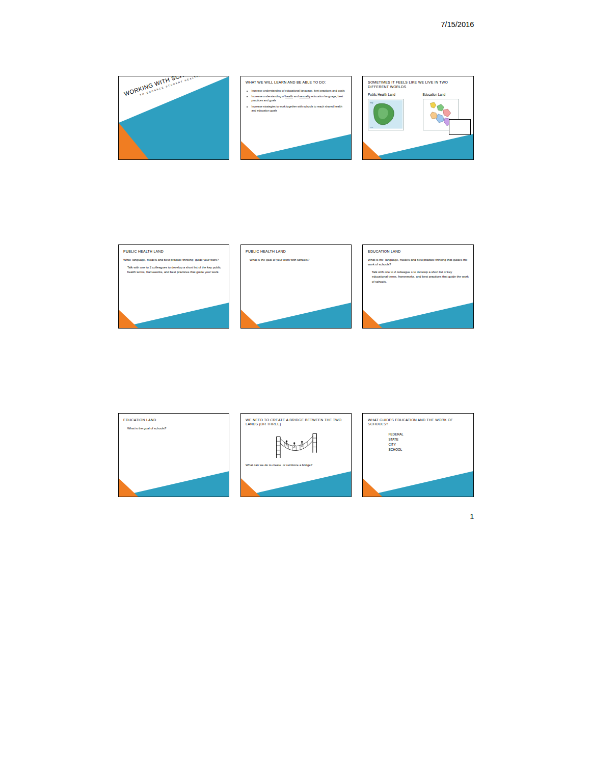7/15/2016
Working With Schools
To Enhance Student Health, Sexual Health, Academic Achievement and Student Success
What we will learn and be able to do:
Increase understanding of educational language, best practices and goals
Increase understanding of health and sexuality education language, best practices and goals
Increase strategies to work together with schools to reach shared health and education goals
Sometimes it feels like we live in two different worlds
Public Health Land
Map 0 1 2
Education Land
Public Health Land
What language, models and best practice thinking guide your work?
Talk with one to 2 colleagues to develop a short list of the key public health terms, frameworks, and best practices that guide your work.
Public Health Land
What is the goal of your work with schools?
Education Land
What is the language, models and best practice thinking that guides the work of schools?
Talk with one to 2 colleague s to develop a short list of key educational terms, frameworks, and best practices that guide the work of schools.
Education Land
What is the goal of schools?
We need to create a bridge between the two lands (or three)
What can we do to create or reinforce a bridge?
What guides education and the work of schools?
FEDERAL
STATE
CITY
SCHOOL
1